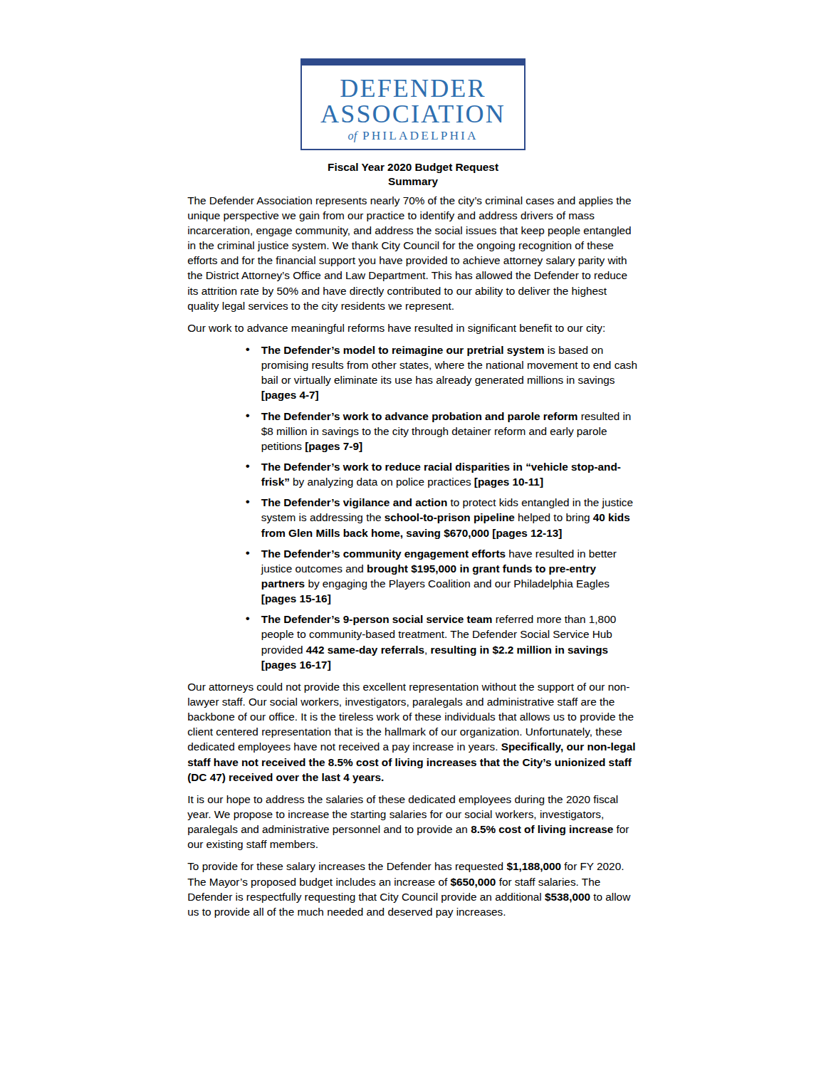DEFENDER
ASSOCIATION
of PHILADELPHIA
Fiscal Year 2020 Budget Request Summary
The Defender Association represents nearly 70% of the city’s criminal cases and applies the unique perspective we gain from our practice to identify and address drivers of mass incarceration, engage community, and address the social issues that keep people entangled in the criminal justice system. We thank City Council for the ongoing recognition of these efforts and for the financial support you have provided to achieve attorney salary parity with the District Attorney’s Office and Law Department. This has allowed the Defender to reduce its attrition rate by 50% and have directly contributed to our ability to deliver the highest quality legal services to the city residents we represent.
Our work to advance meaningful reforms have resulted in significant benefit to our city:
The Defender’s model to reimagine our pretrial system is based on promising results from other states, where the national movement to end cash bail or virtually eliminate its use has already generated millions in savings [pages 4-7]
The Defender’s work to advance probation and parole reform resulted in $8 million in savings to the city through detainer reform and early parole petitions [pages 7-9]
The Defender’s work to reduce racial disparities in “vehicle stop-and-frisk” by analyzing data on police practices [pages 10-11]
The Defender’s vigilance and action to protect kids entangled in the justice system is addressing the school-to-prison pipeline helped to bring 40 kids from Glen Mills back home, saving $670,000 [pages 12-13]
The Defender’s community engagement efforts have resulted in better justice outcomes and brought $195,000 in grant funds to pre-entry partners by engaging the Players Coalition and our Philadelphia Eagles [pages 15-16]
The Defender’s 9-person social service team referred more than 1,800 people to community-based treatment. The Defender Social Service Hub provided 442 same-day referrals, resulting in $2.2 million in savings [pages 16-17]
Our attorneys could not provide this excellent representation without the support of our non-lawyer staff. Our social workers, investigators, paralegals and administrative staff are the backbone of our office. It is the tireless work of these individuals that allows us to provide the client centered representation that is the hallmark of our organization. Unfortunately, these dedicated employees have not received a pay increase in years. Specifically, our non-legal staff have not received the 8.5% cost of living increases that the City’s unionized staff (DC 47) received over the last 4 years.
It is our hope to address the salaries of these dedicated employees during the 2020 fiscal year. We propose to increase the starting salaries for our social workers, investigators, paralegals and administrative personnel and to provide an 8.5% cost of living increase for our existing staff members.
To provide for these salary increases the Defender has requested $1,188,000 for FY 2020. The Mayor’s proposed budget includes an increase of $650,000 for staff salaries. The Defender is respectfully requesting that City Council provide an additional $538,000 to allow us to provide all of the much needed and deserved pay increases.